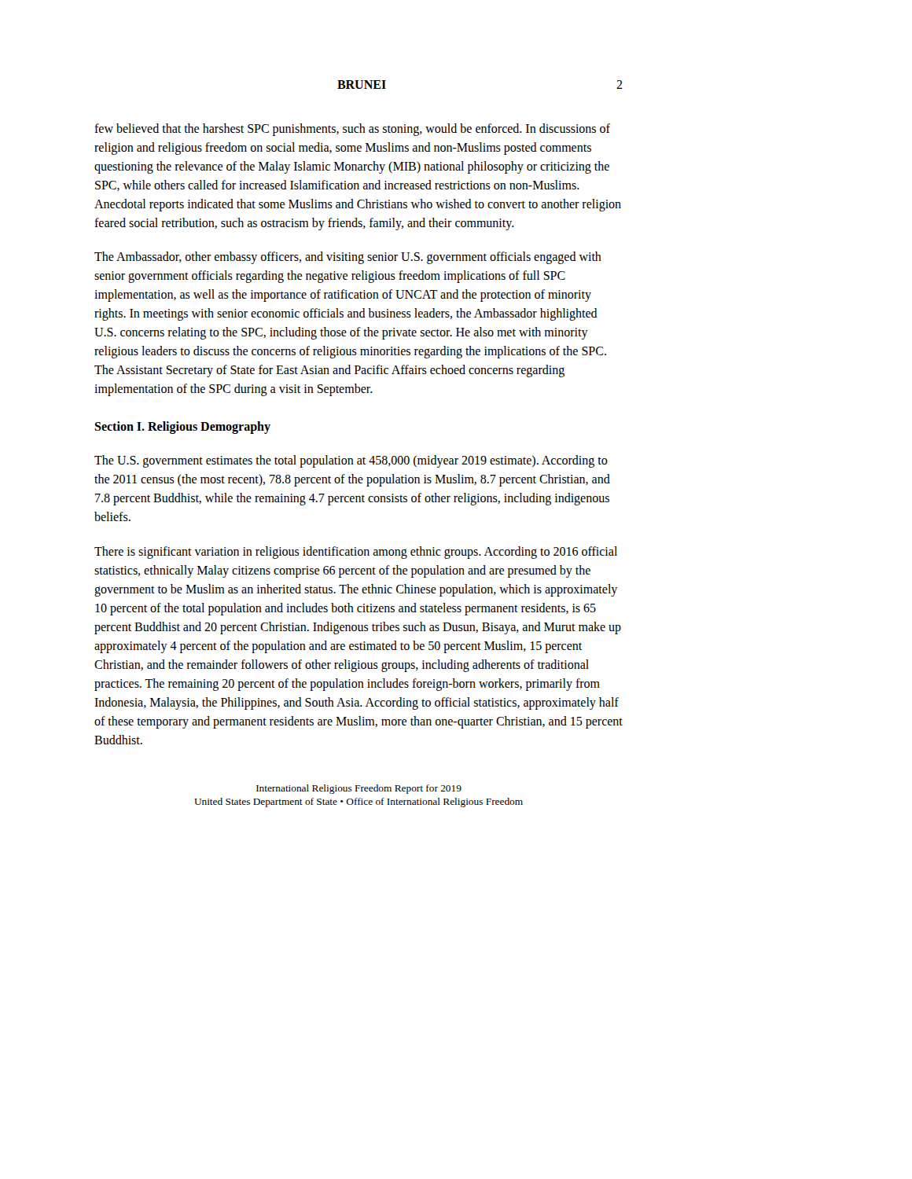BRUNEI 2
few believed that the harshest SPC punishments, such as stoning, would be enforced. In discussions of religion and religious freedom on social media, some Muslims and non-Muslims posted comments questioning the relevance of the Malay Islamic Monarchy (MIB) national philosophy or criticizing the SPC, while others called for increased Islamification and increased restrictions on non-Muslims. Anecdotal reports indicated that some Muslims and Christians who wished to convert to another religion feared social retribution, such as ostracism by friends, family, and their community.
The Ambassador, other embassy officers, and visiting senior U.S. government officials engaged with senior government officials regarding the negative religious freedom implications of full SPC implementation, as well as the importance of ratification of UNCAT and the protection of minority rights. In meetings with senior economic officials and business leaders, the Ambassador highlighted U.S. concerns relating to the SPC, including those of the private sector. He also met with minority religious leaders to discuss the concerns of religious minorities regarding the implications of the SPC. The Assistant Secretary of State for East Asian and Pacific Affairs echoed concerns regarding implementation of the SPC during a visit in September.
Section I. Religious Demography
The U.S. government estimates the total population at 458,000 (midyear 2019 estimate). According to the 2011 census (the most recent), 78.8 percent of the population is Muslim, 8.7 percent Christian, and 7.8 percent Buddhist, while the remaining 4.7 percent consists of other religions, including indigenous beliefs.
There is significant variation in religious identification among ethnic groups. According to 2016 official statistics, ethnically Malay citizens comprise 66 percent of the population and are presumed by the government to be Muslim as an inherited status. The ethnic Chinese population, which is approximately 10 percent of the total population and includes both citizens and stateless permanent residents, is 65 percent Buddhist and 20 percent Christian. Indigenous tribes such as Dusun, Bisaya, and Murut make up approximately 4 percent of the population and are estimated to be 50 percent Muslim, 15 percent Christian, and the remainder followers of other religious groups, including adherents of traditional practices. The remaining 20 percent of the population includes foreign-born workers, primarily from Indonesia, Malaysia, the Philippines, and South Asia. According to official statistics, approximately half of these temporary and permanent residents are Muslim, more than one-quarter Christian, and 15 percent Buddhist.
International Religious Freedom Report for 2019
United States Department of State • Office of International Religious Freedom